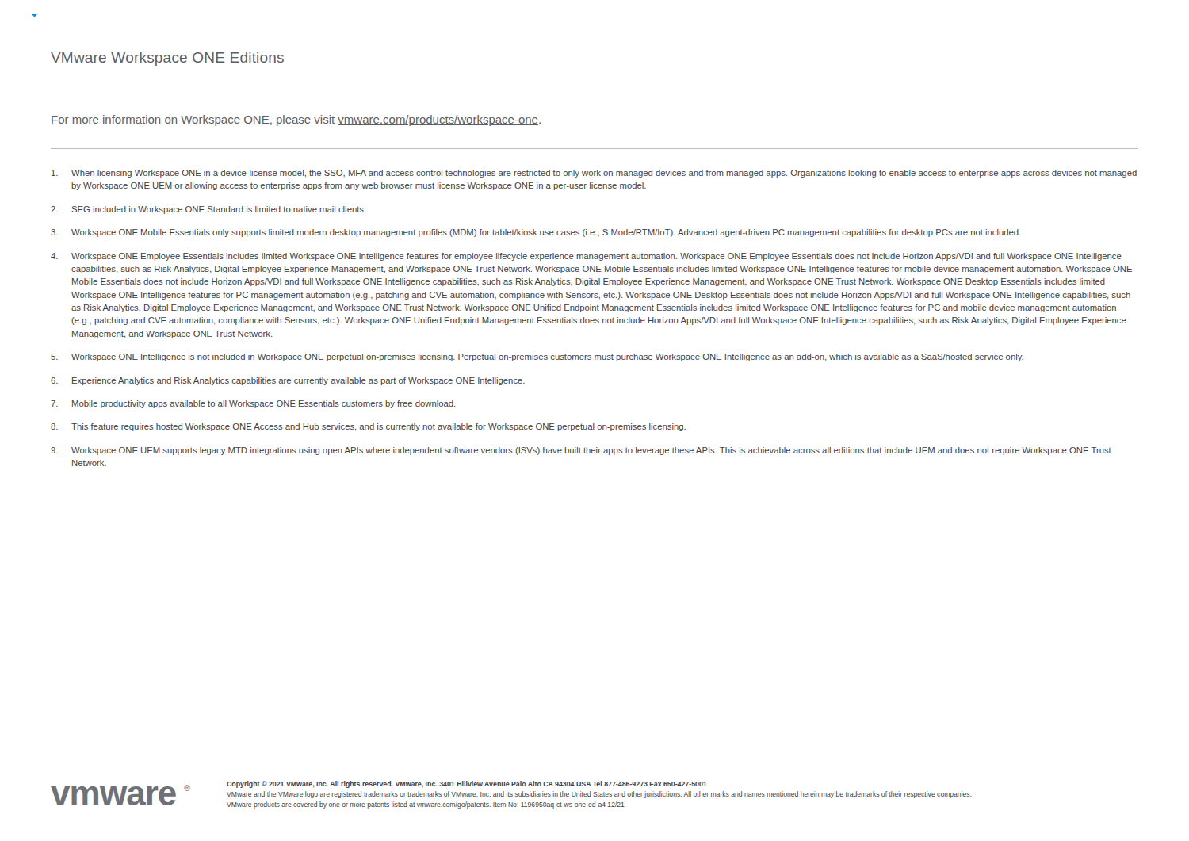VMware Workspace ONE Editions
For more information on Workspace ONE, please visit vmware.com/products/workspace-one.
When licensing Workspace ONE in a device-license model, the SSO, MFA and access control technologies are restricted to only work on managed devices and from managed apps. Organizations looking to enable access to enterprise apps across devices not managed by Workspace ONE UEM or allowing access to enterprise apps from any web browser must license Workspace ONE in a per-user license model.
SEG included in Workspace ONE Standard is limited to native mail clients.
Workspace ONE Mobile Essentials only supports limited modern desktop management profiles (MDM) for tablet/kiosk use cases (i.e., S Mode/RTM/IoT). Advanced agent-driven PC management capabilities for desktop PCs are not included.
Workspace ONE Employee Essentials includes limited Workspace ONE Intelligence features for employee lifecycle experience management automation. Workspace ONE Employee Essentials does not include Horizon Apps/VDI and full Workspace ONE Intelligence capabilities, such as Risk Analytics, Digital Employee Experience Management, and Workspace ONE Trust Network. Workspace ONE Mobile Essentials includes limited Workspace ONE Intelligence features for mobile device management automation. Workspace ONE Mobile Essentials does not include Horizon Apps/VDI and full Workspace ONE Intelligence capabilities, such as Risk Analytics, Digital Employee Experience Management, and Workspace ONE Trust Network. Workspace ONE Desktop Essentials includes limited Workspace ONE Intelligence features for PC management automation (e.g., patching and CVE automation, compliance with Sensors, etc.). Workspace ONE Desktop Essentials does not include Horizon Apps/VDI and full Workspace ONE Intelligence capabilities, such as Risk Analytics, Digital Employee Experience Management, and Workspace ONE Trust Network. Workspace ONE Unified Endpoint Management Essentials includes limited Workspace ONE Intelligence features for PC and mobile device management automation (e.g., patching and CVE automation, compliance with Sensors, etc.). Workspace ONE Unified Endpoint Management Essentials does not include Horizon Apps/VDI and full Workspace ONE Intelligence capabilities, such as Risk Analytics, Digital Employee Experience Management, and Workspace ONE Trust Network.
Workspace ONE Intelligence is not included in Workspace ONE perpetual on-premises licensing. Perpetual on-premises customers must purchase Workspace ONE Intelligence as an add-on, which is available as a SaaS/hosted service only.
Experience Analytics and Risk Analytics capabilities are currently available as part of Workspace ONE Intelligence.
Mobile productivity apps available to all Workspace ONE Essentials customers by free download.
This feature requires hosted Workspace ONE Access and Hub services, and is currently not available for Workspace ONE perpetual on-premises licensing.
Workspace ONE UEM supports legacy MTD integrations using open APIs where independent software vendors (ISVs) have built their apps to leverage these APIs. This is achievable across all editions that include UEM and does not require Workspace ONE Trust Network.
vm ware ®
Copyright © 2021 VMware, Inc. All rights reserved. VMware, Inc. 3401 Hillview Avenue Palo Alto CA 94304 USA Tel 877-486-9273 Fax 650-427-5001
VMware and the VMware logo are registered trademarks or trademarks of VMware, Inc. and its subsidiaries in the United States and other jurisdictions. All other marks and names mentioned herein may be trademarks of their respective companies.
VMware products are covered by one or more patents listed at vmware.com/go/patents. Item No: 1196950aq-ct-ws-one-ed-a4 12/21